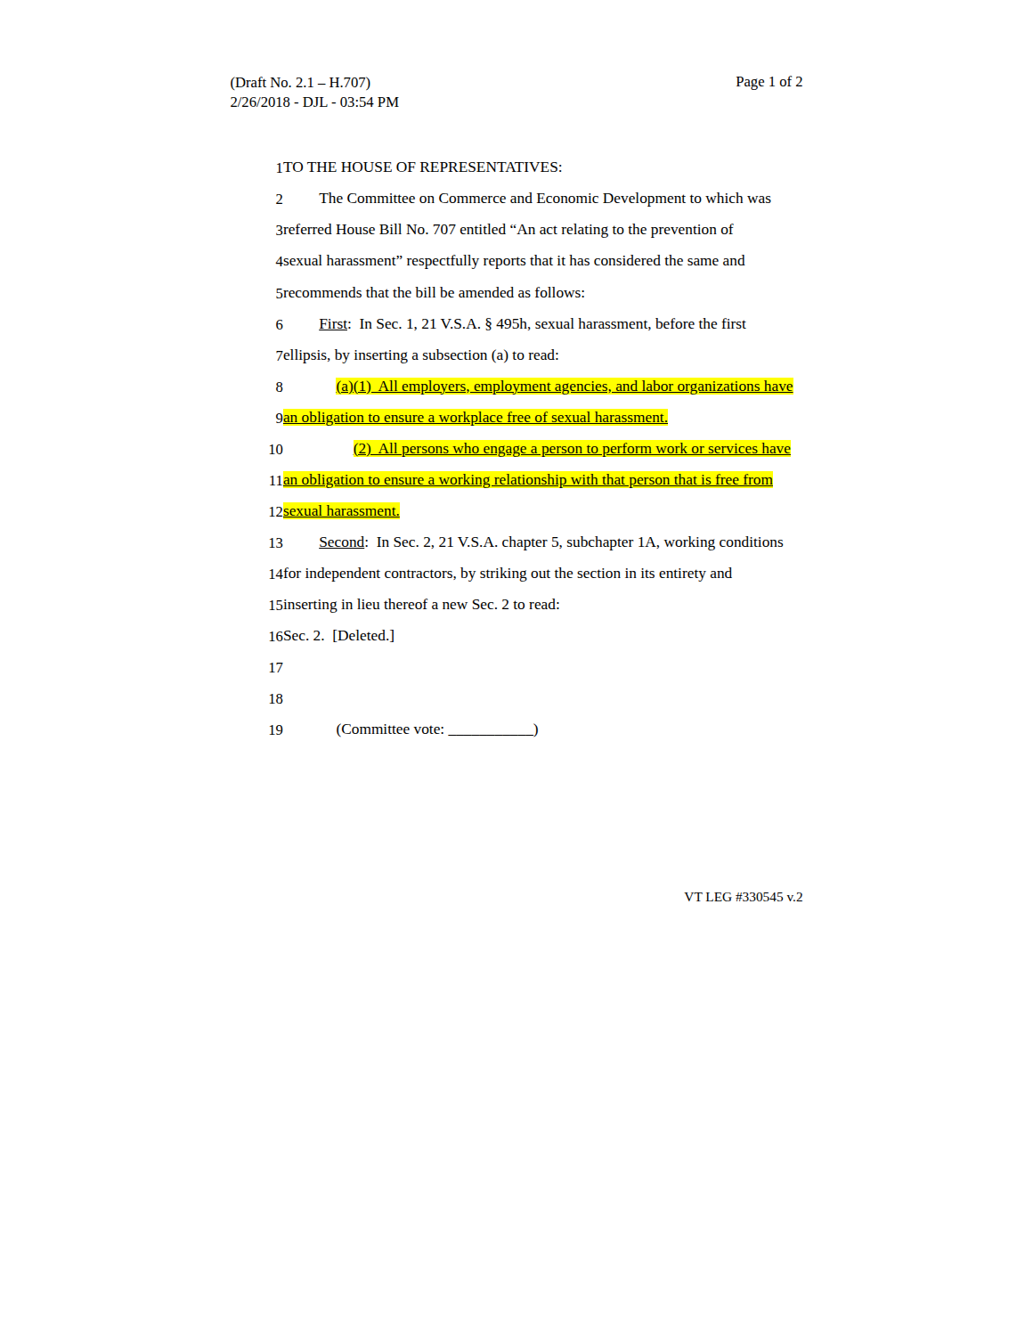(Draft No. 2.1 – H.707)
2/26/2018 - DJL - 03:54 PM
Page 1 of 2
| 1 | TO THE HOUSE OF REPRESENTATIVES: |
| 2 | The Committee on Commerce and Economic Development to which was |
| 3 | referred House Bill No. 707 entitled “An act relating to the prevention of |
| 4 | sexual harassment” respectfully reports that it has considered the same and |
| 5 | recommends that the bill be amended as follows: |
| 6 | First : In Sec. 1, 21 V.S.A. § 495h, sexual harassment, before the first |
| 7 | ellipsis, by inserting a subsection (a) to read: |
| 8 | (a)(1) All employers, employment agencies, and labor organizations have |
| 9 | an obligation to ensure a workplace free of sexual harassment. |
| 10 | (2) All persons who engage a person to perform work or services have |
| 11 | an obligation to ensure a working relationship with that person that is free from |
| 12 | sexual harassment. |
| 13 | Second : In Sec. 2, 21 V.S.A. chapter 5, subchapter 1A, working conditions |
| 14 | for independent contractors, by striking out the section in its entirety and |
| 15 | inserting in lieu thereof a new Sec. 2 to read: |
| 16 | Sec. 2. [Deleted.] |
| 17 | |
| 18 | |
| 19 | (Committee vote: ___________) |
VT LEG #330545 v.2